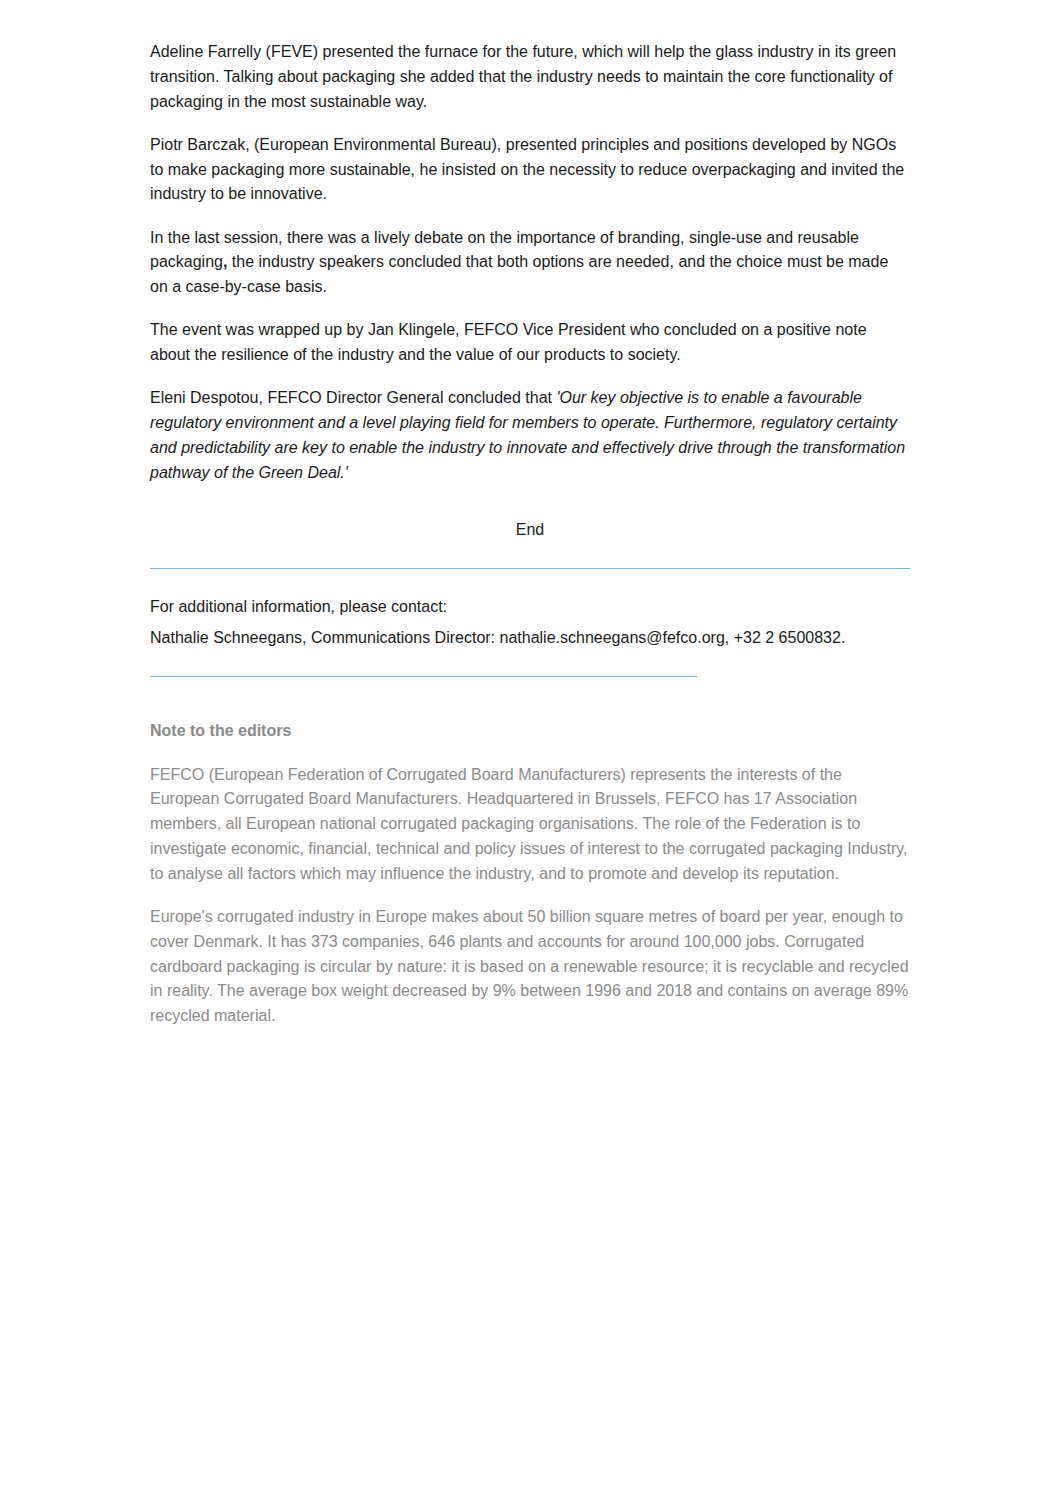Adeline Farrelly (FEVE) presented the furnace for the future, which will help the glass industry in its green transition. Talking about packaging she added that the industry needs to maintain the core functionality of packaging in the most sustainable way.
Piotr Barczak, (European Environmental Bureau), presented principles and positions developed by NGOs to make packaging more sustainable, he insisted on the necessity to reduce overpackaging and invited the industry to be innovative.
In the last session, there was a lively debate on the importance of branding, single-use and reusable packaging, the industry speakers concluded that both options are needed, and the choice must be made on a case-by-case basis.
The event was wrapped up by Jan Klingele, FEFCO Vice President who concluded on a positive note about the resilience of the industry and the value of our products to society.
Eleni Despotou, FEFCO Director General concluded that 'Our key objective is to enable a favourable regulatory environment and a level playing field for members to operate. Furthermore, regulatory certainty and predictability are key to enable the industry to innovate and effectively drive through the transformation pathway of the Green Deal.'
End
For additional information, please contact:
Nathalie Schneegans, Communications Director: nathalie.schneegans@fefco.org, +32 2 6500832.
Note to the editors
FEFCO (European Federation of Corrugated Board Manufacturers) represents the interests of the European Corrugated Board Manufacturers. Headquartered in Brussels, FEFCO has 17 Association members, all European national corrugated packaging organisations. The role of the Federation is to investigate economic, financial, technical and policy issues of interest to the corrugated packaging Industry, to analyse all factors which may influence the industry, and to promote and develop its reputation.
Europe's corrugated industry in Europe makes about 50 billion square metres of board per year, enough to cover Denmark. It has 373 companies, 646 plants and accounts for around 100,000 jobs. Corrugated cardboard packaging is circular by nature: it is based on a renewable resource; it is recyclable and recycled in reality. The average box weight decreased by 9% between 1996 and 2018 and contains on average 89% recycled material.